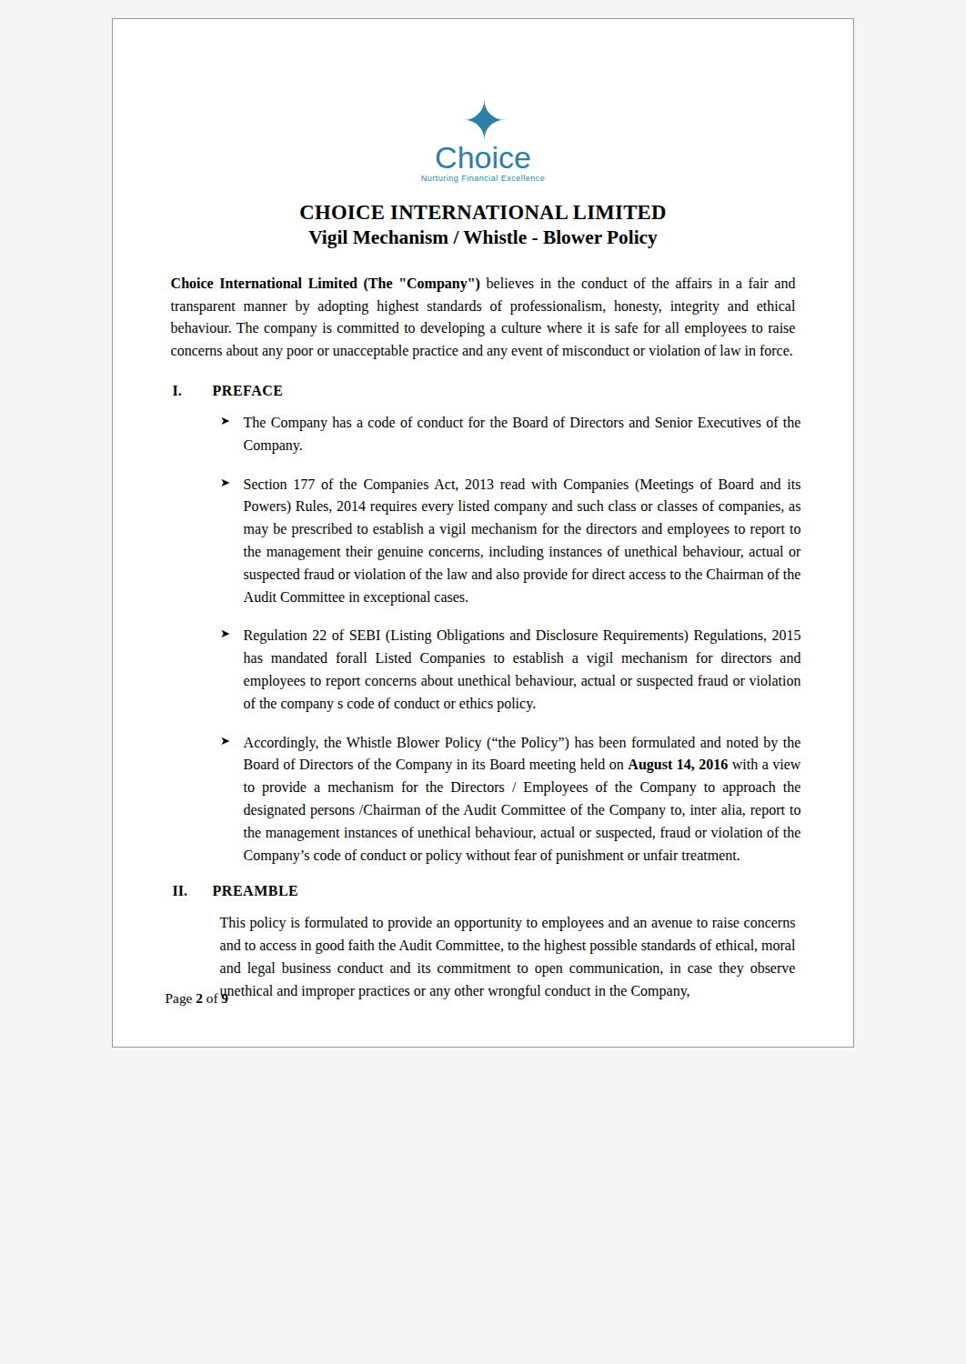✦
Choice
Nurturing Financial Excellence
CHOICE INTERNATIONAL LIMITED
Vigil Mechanism / Whistle - Blower Policy
Choice International Limited (The "Company") believes in the conduct of the affairs in a fair and transparent manner by adopting highest standards of professionalism, honesty, integrity and ethical behaviour. The company is committed to developing a culture where it is safe for all employees to raise concerns about any poor or unacceptable practice and any event of misconduct or violation of law in force.
I.
PREFACE
The Company has a code of conduct for the Board of Directors and Senior Executives of the Company.
Section 177 of the Companies Act, 2013 read with Companies (Meetings of Board and its Powers) Rules, 2014 requires every listed company and such class or classes of companies, as may be prescribed to establish a vigil mechanism for the directors and employees to report to the management their genuine concerns, including instances of unethical behaviour, actual or suspected fraud or violation of the law and also provide for direct access to the Chairman of the Audit Committee in exceptional cases.
Regulation 22 of SEBI (Listing Obligations and Disclosure Requirements) Regulations, 2015 has mandated forall Listed Companies to establish a vigil mechanism for directors and employees to report concerns about unethical behaviour, actual or suspected fraud or violation of the company s code of conduct or ethics policy.
Accordingly, the Whistle Blower Policy (“the Policy”) has been formulated and noted by the Board of Directors of the Company in its Board meeting held on August 14, 2016 with a view to provide a mechanism for the Directors / Employees of the Company to approach the designated persons /Chairman of the Audit Committee of the Company to, inter alia, report to the management instances of unethical behaviour, actual or suspected, fraud or violation of the Company’s code of conduct or policy without fear of punishment or unfair treatment.
II.
PREAMBLE
This policy is formulated to provide an opportunity to employees and an avenue to raise concerns and to access in good faith the Audit Committee, to the highest possible standards of ethical, moral and legal business conduct and its commitment to open communication, in case they observe unethical and improper practices or any other wrongful conduct in the Company,
Page 2 of 9